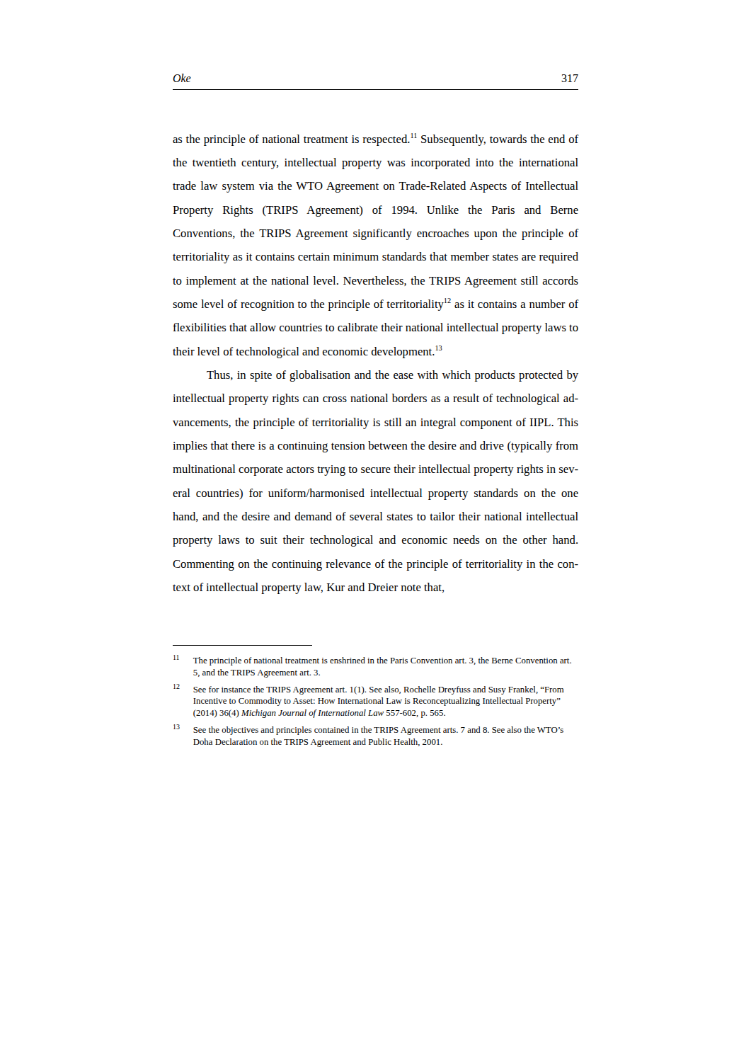Oke 317
as the principle of national treatment is respected.11 Subsequently, towards the end of the twentieth century, intellectual property was incorporated into the international trade law system via the WTO Agreement on Trade-Related Aspects of Intellectual Property Rights (TRIPS Agreement) of 1994. Unlike the Paris and Berne Conventions, the TRIPS Agreement significantly encroaches upon the principle of territoriality as it contains certain minimum standards that member states are required to implement at the national level. Nevertheless, the TRIPS Agreement still accords some level of recognition to the principle of territoriality12 as it contains a number of flexibilities that allow countries to calibrate their national intellectual property laws to their level of technological and economic development.13
Thus, in spite of globalisation and the ease with which products protected by intellectual property rights can cross national borders as a result of technological advancements, the principle of territoriality is still an integral component of IIPL. This implies that there is a continuing tension between the desire and drive (typically from multinational corporate actors trying to secure their intellectual property rights in several countries) for uniform/harmonised intellectual property standards on the one hand, and the desire and demand of several states to tailor their national intellectual property laws to suit their technological and economic needs on the other hand. Commenting on the continuing relevance of the principle of territoriality in the context of intellectual property law, Kur and Dreier note that,
11 The principle of national treatment is enshrined in the Paris Convention art. 3, the Berne Convention art. 5, and the TRIPS Agreement art. 3.
12 See for instance the TRIPS Agreement art. 1(1). See also, Rochelle Dreyfuss and Susy Frankel, “From Incentive to Commodity to Asset: How International Law is Reconceptualizing Intellectual Property” (2014) 36(4) Michigan Journal of International Law 557-602, p. 565.
13 See the objectives and principles contained in the TRIPS Agreement arts. 7 and 8. See also the WTO’s Doha Declaration on the TRIPS Agreement and Public Health, 2001.